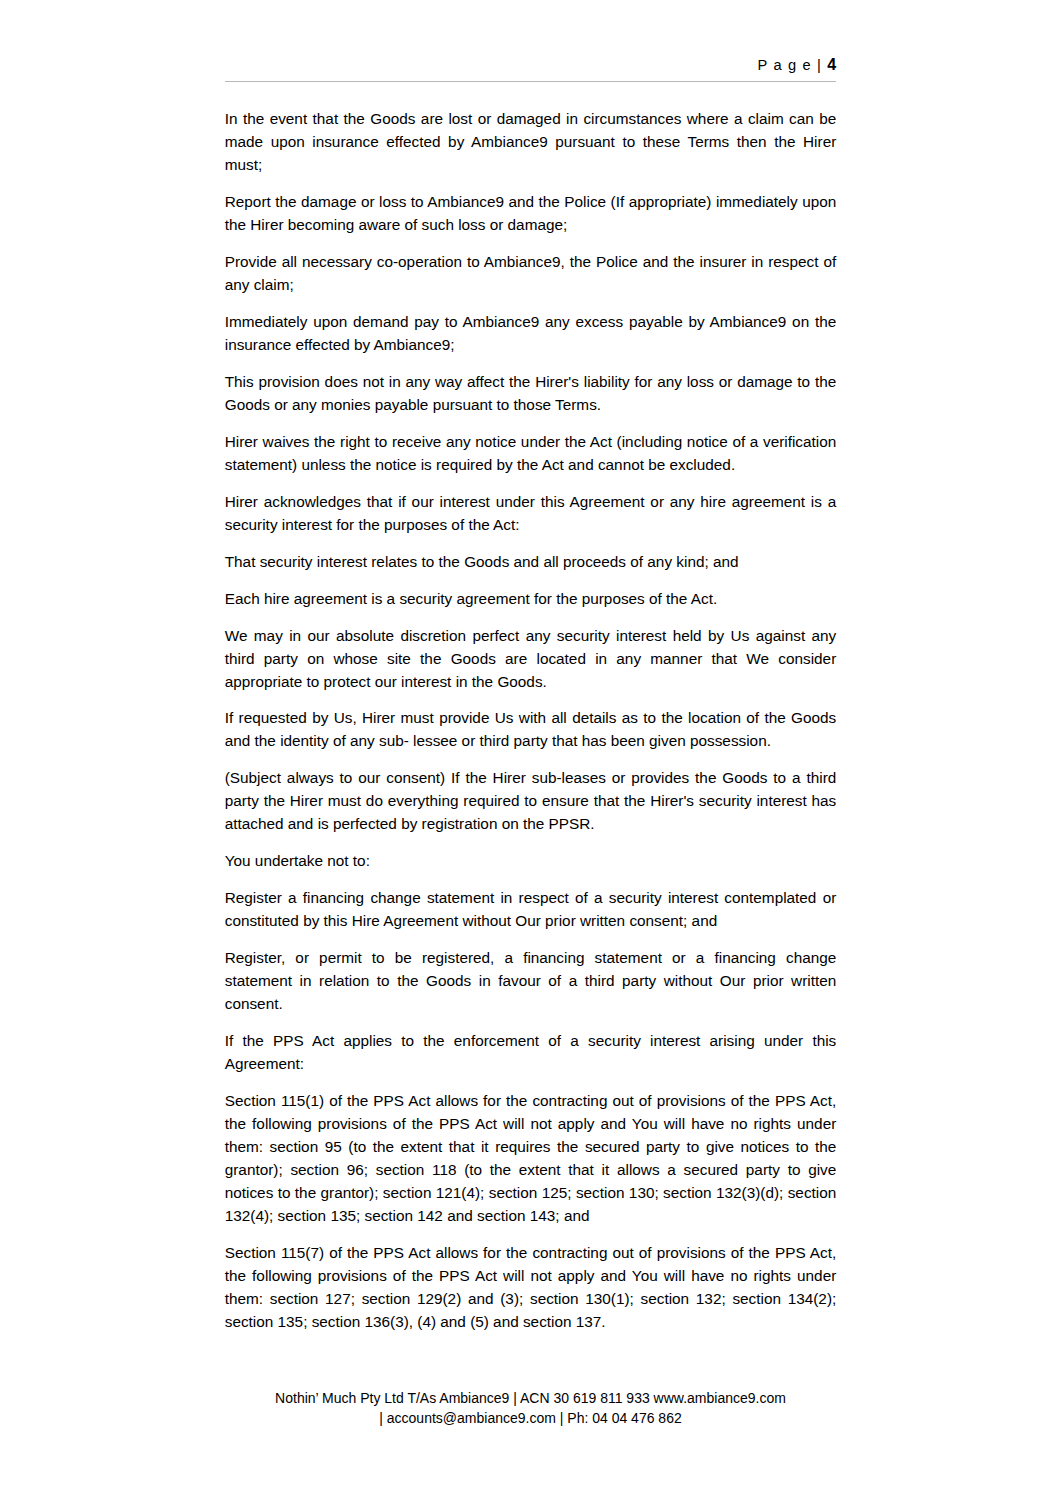P a g e | 4
In the event that the Goods are lost or damaged in circumstances where a claim can be made upon insurance effected by Ambiance9 pursuant to these Terms then the Hirer must;
Report the damage or loss to Ambiance9 and the Police (If appropriate) immediately upon the Hirer becoming aware of such loss or damage;
Provide all necessary co-operation to Ambiance9, the Police and the insurer in respect of any claim;
Immediately upon demand pay to Ambiance9 any excess payable by Ambiance9 on the insurance effected by Ambiance9;
This provision does not in any way affect the Hirer's liability for any loss or damage to the Goods or any monies payable pursuant to those Terms.
Hirer waives the right to receive any notice under the Act (including notice of a verification statement) unless the notice is required by the Act and cannot be excluded.
Hirer acknowledges that if our interest under this Agreement or any hire agreement is a security interest for the purposes of the Act:
That security interest relates to the Goods and all proceeds of any kind; and
Each hire agreement is a security agreement for the purposes of the Act.
We may in our absolute discretion perfect any security interest held by Us against any third party on whose site the Goods are located in any manner that We consider appropriate to protect our interest in the Goods.
If requested by Us, Hirer must provide Us with all details as to the location of the Goods and the identity of any sub- lessee or third party that has been given possession.
(Subject always to our consent) If the Hirer sub-leases or provides the Goods to a third party the Hirer must do everything required to ensure that the Hirer's security interest has attached and is perfected by registration on the PPSR.
You undertake not to:
Register a financing change statement in respect of a security interest contemplated or constituted by this Hire Agreement without Our prior written consent; and
Register, or permit to be registered, a financing statement or a financing change statement in relation to the Goods in favour of a third party without Our prior written consent.
If the PPS Act applies to the enforcement of a security interest arising under this Agreement:
Section 115(1) of the PPS Act allows for the contracting out of provisions of the PPS Act, the following provisions of the PPS Act will not apply and You will have no rights under them: section 95 (to the extent that it requires the secured party to give notices to the grantor); section 96; section 118 (to the extent that it allows a secured party to give notices to the grantor); section 121(4); section 125; section 130; section 132(3)(d); section 132(4); section 135; section 142 and section 143; and
Section 115(7) of the PPS Act allows for the contracting out of provisions of the PPS Act, the following provisions of the PPS Act will not apply and You will have no rights under them: section 127; section 129(2) and (3); section 130(1); section 132; section 134(2); section 135; section 136(3), (4) and (5) and section 137.
Nothin’ Much Pty Ltd T/As Ambiance9 | ACN 30 619 811 933 www.ambiance9.com
| accounts@ambiance9.com | Ph: 04 04 476 862